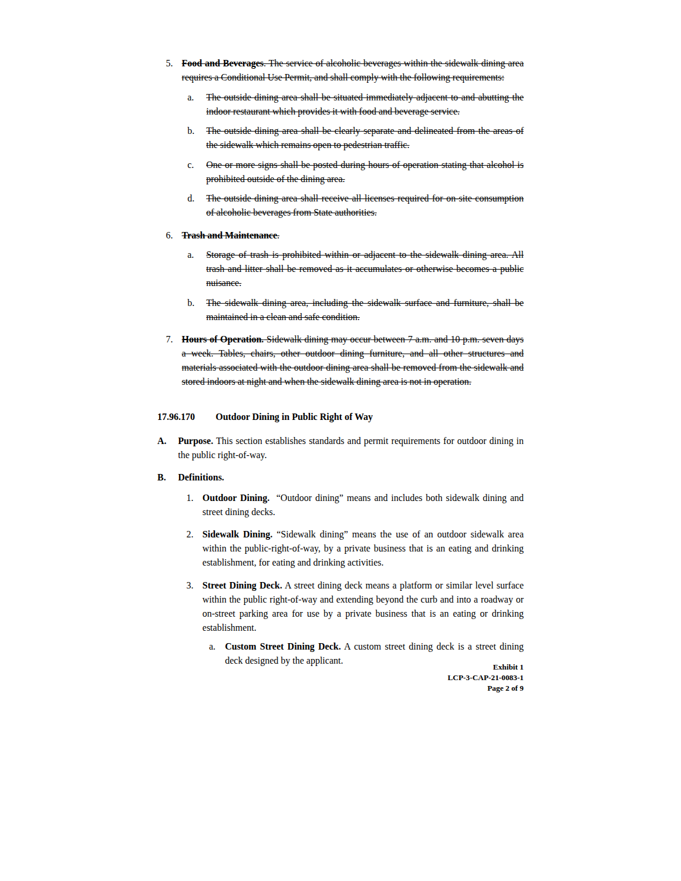5. Food and Beverages. The service of alcoholic beverages within the sidewalk dining area requires a Conditional Use Permit, and shall comply with the following requirements:
a. The outside dining area shall be situated immediately adjacent to and abutting the indoor restaurant which provides it with food and beverage service.
b. The outside dining area shall be clearly separate and delineated from the areas of the sidewalk which remains open to pedestrian traffic.
c. One or more signs shall be posted during hours of operation stating that alcohol is prohibited outside of the dining area.
d. The outside dining area shall receive all licenses required for on-site consumption of alcoholic beverages from State authorities.
6. Trash and Maintenance.
a. Storage of trash is prohibited within or adjacent to the sidewalk dining area. All trash and litter shall be removed as it accumulates or otherwise becomes a public nuisance.
b. The sidewalk dining area, including the sidewalk surface and furniture, shall be maintained in a clean and safe condition.
7. Hours of Operation. Sidewalk dining may occur between 7 a.m. and 10 p.m. seven days a week. Tables, chairs, other outdoor dining furniture, and all other structures and materials associated with the outdoor dining area shall be removed from the sidewalk and stored indoors at night and when the sidewalk dining area is not in operation.
17.96.170 Outdoor Dining in Public Right of Way
A. Purpose. This section establishes standards and permit requirements for outdoor dining in the public right-of-way.
B. Definitions.
1. Outdoor Dining. “Outdoor dining” means and includes both sidewalk dining and street dining decks.
2. Sidewalk Dining. “Sidewalk dining” means the use of an outdoor sidewalk area within the public-right-of-way, by a private business that is an eating and drinking establishment, for eating and drinking activities.
3. Street Dining Deck. A street dining deck means a platform or similar level surface within the public right-of-way and extending beyond the curb and into a roadway or on-street parking area for use by a private business that is an eating or drinking establishment.
a. Custom Street Dining Deck. A custom street dining deck is a street dining deck designed by the applicant.
Exhibit 1
LCP-3-CAP-21-0083-1
Page 2 of 9